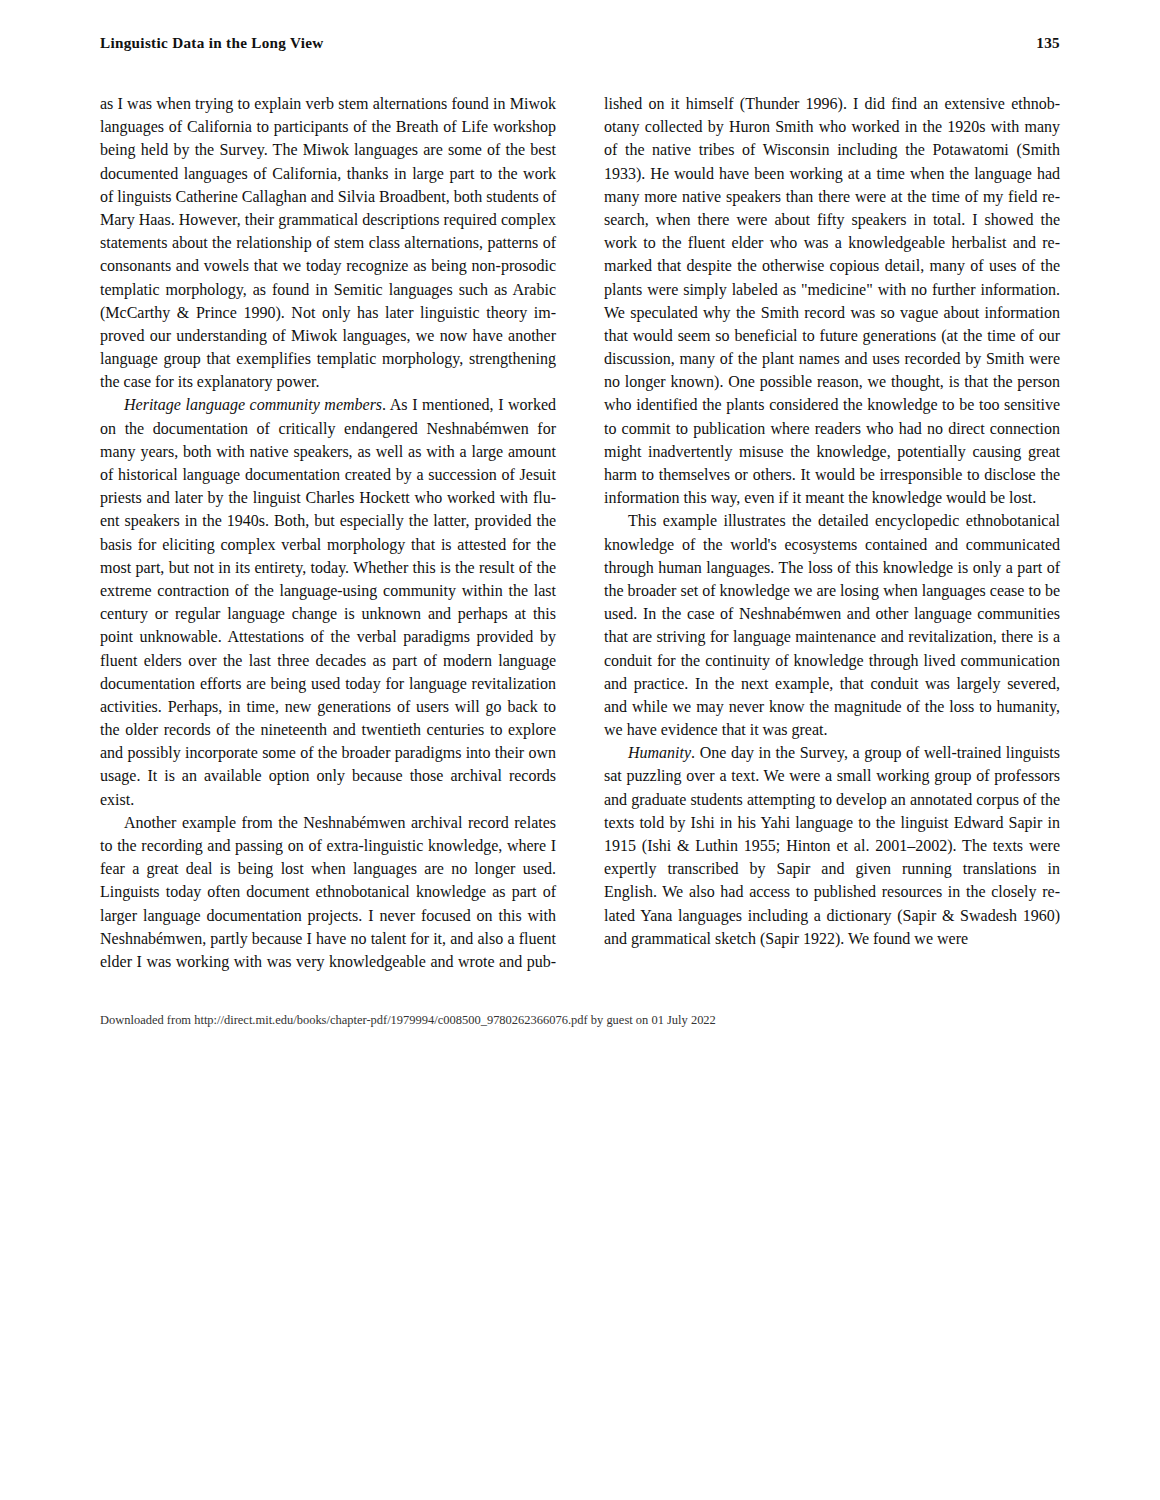Linguistic Data in the Long View 135
as I was when trying to explain verb stem alternations found in Miwok languages of California to participants of the Breath of Life workshop being held by the Survey. The Miwok languages are some of the best documented languages of California, thanks in large part to the work of linguists Catherine Callaghan and Silvia Broadbent, both students of Mary Haas. However, their grammatical descriptions required complex statements about the relationship of stem class alternations, patterns of consonants and vowels that we today recognize as being non-prosodic templatic morphology, as found in Semitic languages such as Arabic (McCarthy & Prince 1990). Not only has later linguistic theory improved our understanding of Miwok languages, we now have another language group that exemplifies templatic morphology, strengthening the case for its explanatory power.
Heritage language community members. As I mentioned, I worked on the documentation of critically endangered Neshnabémwen for many years, both with native speakers, as well as with a large amount of historical language documentation created by a succession of Jesuit priests and later by the linguist Charles Hockett who worked with fluent speakers in the 1940s. Both, but especially the latter, provided the basis for eliciting complex verbal morphology that is attested for the most part, but not in its entirety, today. Whether this is the result of the extreme contraction of the language-using community within the last century or regular language change is unknown and perhaps at this point unknowable. Attestations of the verbal paradigms provided by fluent elders over the last three decades as part of modern language documentation efforts are being used today for language revitalization activities. Perhaps, in time, new generations of users will go back to the older records of the nineteenth and twentieth centuries to explore and possibly incorporate some of the broader paradigms into their own usage. It is an available option only because those archival records exist.
Another example from the Neshnabémwen archival record relates to the recording and passing on of extra-linguistic knowledge, where I fear a great deal is being lost when languages are no longer used. Linguists today often document ethnobotanical knowledge as part of larger language documentation projects. I never focused on this with Neshnabémwen, partly because I have no talent for it, and also a fluent elder I was working with was very knowledgeable and wrote and published on it himself (Thunder 1996). I did find an extensive ethnobotany collected by Huron Smith who worked in the 1920s with many of the native tribes of Wisconsin including the Potawatomi (Smith 1933). He would have been working at a time when the language had many more native speakers than there were at the time of my field research, when there were about fifty speakers in total. I showed the work to the fluent elder who was a knowledgeable herbalist and remarked that despite the otherwise copious detail, many of uses of the plants were simply labeled as "medicine" with no further information. We speculated why the Smith record was so vague about information that would seem so beneficial to future generations (at the time of our discussion, many of the plant names and uses recorded by Smith were no longer known). One possible reason, we thought, is that the person who identified the plants considered the knowledge to be too sensitive to commit to publication where readers who had no direct connection might inadvertently misuse the knowledge, potentially causing great harm to themselves or others. It would be irresponsible to disclose the information this way, even if it meant the knowledge would be lost.
This example illustrates the detailed encyclopedic ethnobotanical knowledge of the world's ecosystems contained and communicated through human languages. The loss of this knowledge is only a part of the broader set of knowledge we are losing when languages cease to be used. In the case of Neshnabémwen and other language communities that are striving for language maintenance and revitalization, there is a conduit for the continuity of knowledge through lived communication and practice. In the next example, that conduit was largely severed, and while we may never know the magnitude of the loss to humanity, we have evidence that it was great.
Humanity. One day in the Survey, a group of well-trained linguists sat puzzling over a text. We were a small working group of professors and graduate students attempting to develop an annotated corpus of the texts told by Ishi in his Yahi language to the linguist Edward Sapir in 1915 (Ishi & Luthin 1955; Hinton et al. 2001–2002). The texts were expertly transcribed by Sapir and given running translations in English. We also had access to published resources in the closely related Yana languages including a dictionary (Sapir & Swadesh 1960) and grammatical sketch (Sapir 1922). We found we were
Downloaded from http://direct.mit.edu/books/chapter-pdf/1979994/c008500_9780262366076.pdf by guest on 01 July 2022